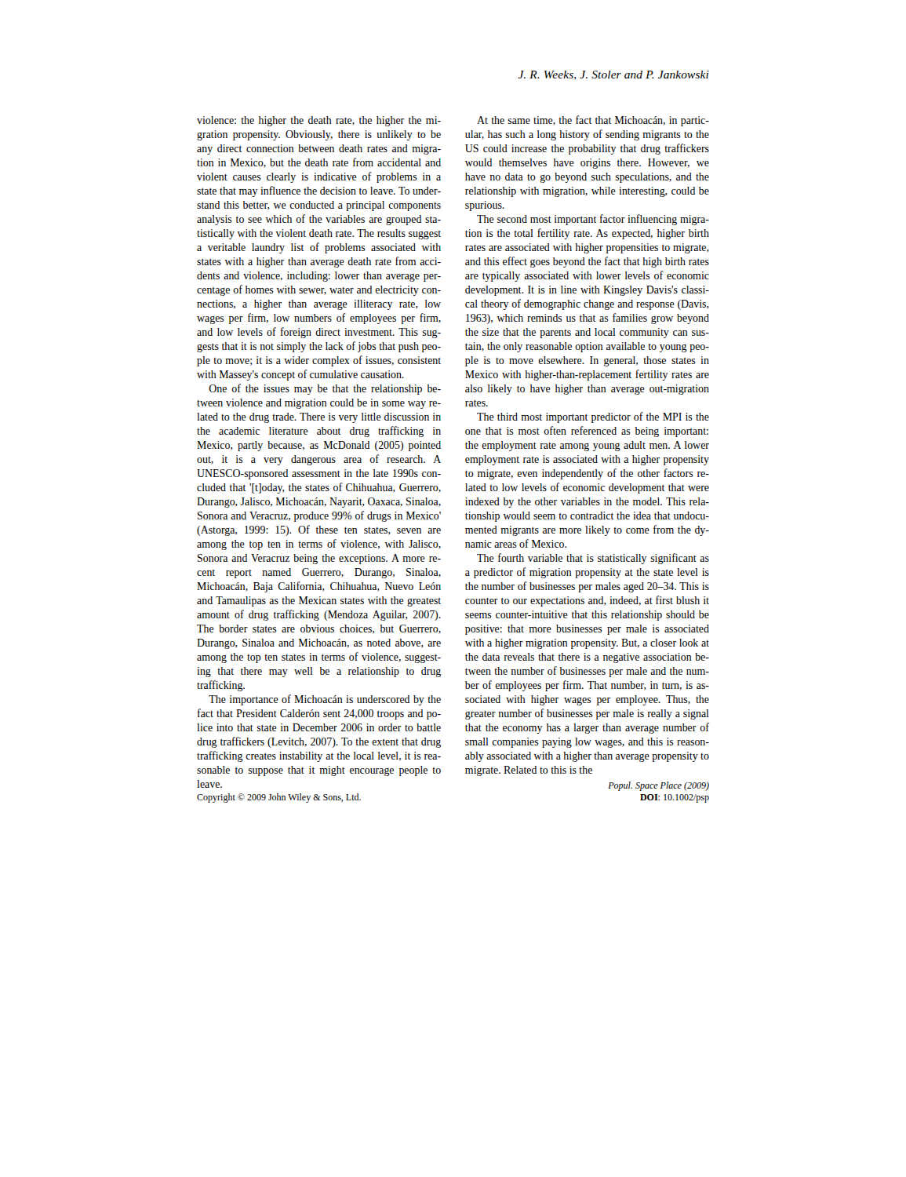J. R. Weeks, J. Stoler and P. Jankowski
violence: the higher the death rate, the higher the migration propensity. Obviously, there is unlikely to be any direct connection between death rates and migration in Mexico, but the death rate from accidental and violent causes clearly is indicative of problems in a state that may influence the decision to leave. To understand this better, we conducted a principal components analysis to see which of the variables are grouped statistically with the violent death rate. The results suggest a veritable laundry list of problems associated with states with a higher than average death rate from accidents and violence, including: lower than average percentage of homes with sewer, water and electricity connections, a higher than average illiteracy rate, low wages per firm, low numbers of employees per firm, and low levels of foreign direct investment. This suggests that it is not simply the lack of jobs that push people to move; it is a wider complex of issues, consistent with Massey's concept of cumulative causation.
One of the issues may be that the relationship between violence and migration could be in some way related to the drug trade. There is very little discussion in the academic literature about drug trafficking in Mexico, partly because, as McDonald (2005) pointed out, it is a very dangerous area of research. A UNESCO-sponsored assessment in the late 1990s concluded that '[t]oday, the states of Chihuahua, Guerrero, Durango, Jalisco, Michoacán, Nayarit, Oaxaca, Sinaloa, Sonora and Veracruz, produce 99% of drugs in Mexico' (Astorga, 1999: 15). Of these ten states, seven are among the top ten in terms of violence, with Jalisco, Sonora and Veracruz being the exceptions. A more recent report named Guerrero, Durango, Sinaloa, Michoacán, Baja California, Chihuahua, Nuevo León and Tamaulipas as the Mexican states with the greatest amount of drug trafficking (Mendoza Aguilar, 2007). The border states are obvious choices, but Guerrero, Durango, Sinaloa and Michoacán, as noted above, are among the top ten states in terms of violence, suggesting that there may well be a relationship to drug trafficking.
The importance of Michoacán is underscored by the fact that President Calderón sent 24,000 troops and police into that state in December 2006 in order to battle drug traffickers (Levitch, 2007). To the extent that drug trafficking creates instability at the local level, it is reasonable to suppose that it might encourage people to leave.
At the same time, the fact that Michoacán, in particular, has such a long history of sending migrants to the US could increase the probability that drug traffickers would themselves have origins there. However, we have no data to go beyond such speculations, and the relationship with migration, while interesting, could be spurious.
The second most important factor influencing migration is the total fertility rate. As expected, higher birth rates are associated with higher propensities to migrate, and this effect goes beyond the fact that high birth rates are typically associated with lower levels of economic development. It is in line with Kingsley Davis's classical theory of demographic change and response (Davis, 1963), which reminds us that as families grow beyond the size that the parents and local community can sustain, the only reasonable option available to young people is to move elsewhere. In general, those states in Mexico with higher-than-replacement fertility rates are also likely to have higher than average out-migration rates.
The third most important predictor of the MPI is the one that is most often referenced as being important: the employment rate among young adult men. A lower employment rate is associated with a higher propensity to migrate, even independently of the other factors related to low levels of economic development that were indexed by the other variables in the model. This relationship would seem to contradict the idea that undocumented migrants are more likely to come from the dynamic areas of Mexico.
The fourth variable that is statistically significant as a predictor of migration propensity at the state level is the number of businesses per males aged 20–34. This is counter to our expectations and, indeed, at first blush it seems counter-intuitive that this relationship should be positive: that more businesses per male is associated with a higher migration propensity. But, a closer look at the data reveals that there is a negative association between the number of businesses per male and the number of employees per firm. That number, in turn, is associated with higher wages per employee. Thus, the greater number of businesses per male is really a signal that the economy has a larger than average number of small companies paying low wages, and this is reasonably associated with a higher than average propensity to migrate. Related to this is the
Copyright © 2009 John Wiley & Sons, Ltd.
Popul. Space Place (2009)
DOI: 10.1002/psp